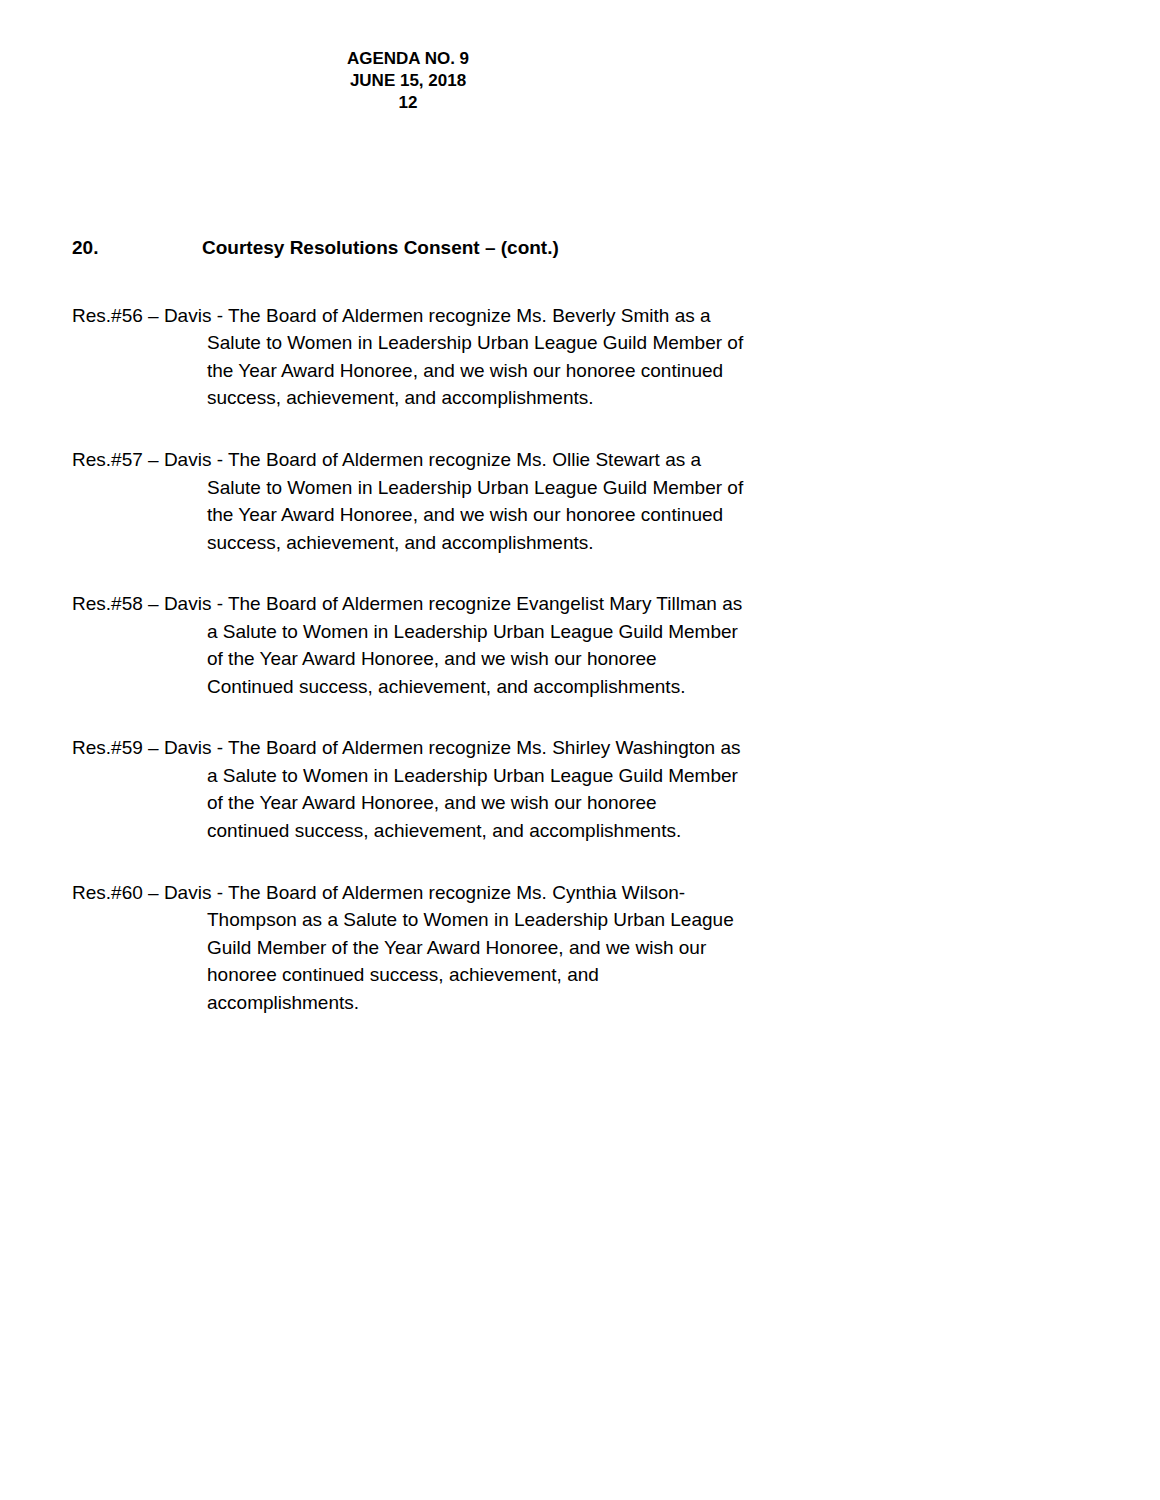AGENDA NO. 9
JUNE 15, 2018
12
20. Courtesy Resolutions Consent – (cont.)
Res.#56 – Davis - The Board of Aldermen recognize Ms. Beverly Smith as a Salute to Women in Leadership Urban League Guild Member of the Year Award Honoree, and we wish our honoree continued success, achievement, and accomplishments.
Res.#57 – Davis - The Board of Aldermen recognize Ms. Ollie Stewart as a Salute to Women in Leadership Urban League Guild Member of the Year Award Honoree, and we wish our honoree continued success, achievement, and accomplishments.
Res.#58 – Davis - The Board of Aldermen recognize Evangelist Mary Tillman as a Salute to Women in Leadership Urban League Guild Member of the Year Award Honoree, and we wish our honoree Continued success, achievement, and accomplishments.
Res.#59 – Davis - The Board of Aldermen recognize Ms. Shirley Washington as a Salute to Women in Leadership Urban League Guild Member of the Year Award Honoree, and we wish our honoree continued success, achievement, and accomplishments.
Res.#60 – Davis - The Board of Aldermen recognize Ms. Cynthia Wilson-Thompson as a Salute to Women in Leadership Urban League Guild Member of the Year Award Honoree, and we wish our honoree continued success, achievement, and accomplishments.